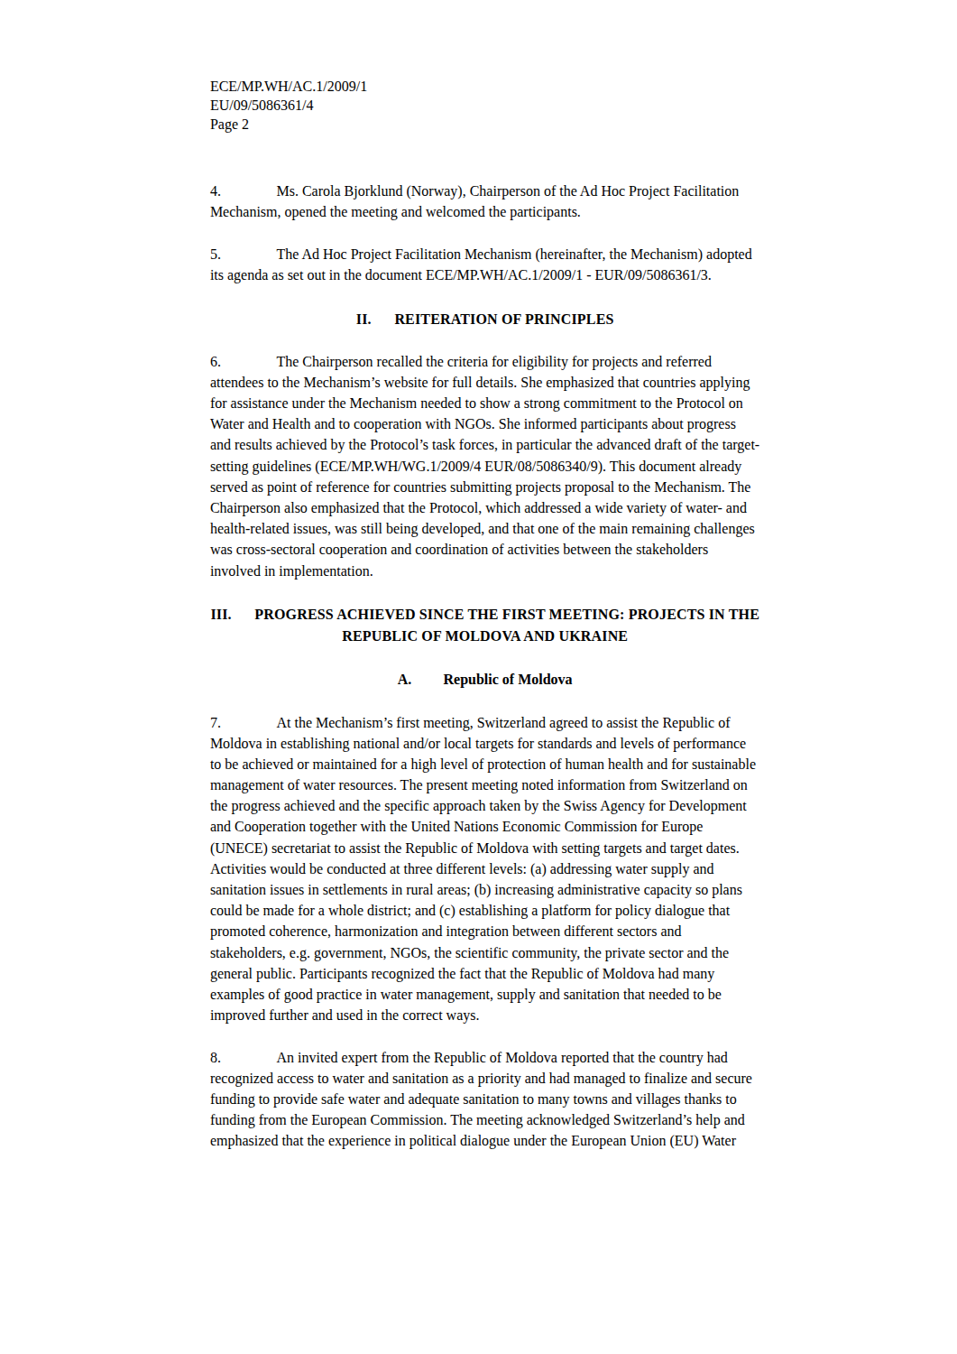ECE/MP.WH/AC.1/2009/1
EU/09/5086361/4
Page 2
4. Ms. Carola Bjorklund (Norway), Chairperson of the Ad Hoc Project Facilitation Mechanism, opened the meeting and welcomed the participants.
5. The Ad Hoc Project Facilitation Mechanism (hereinafter, the Mechanism) adopted its agenda as set out in the document ECE/MP.WH/AC.1/2009/1 - EUR/09/5086361/3.
II. REITERATION OF PRINCIPLES
6. The Chairperson recalled the criteria for eligibility for projects and referred attendees to the Mechanism’s website for full details. She emphasized that countries applying for assistance under the Mechanism needed to show a strong commitment to the Protocol on Water and Health and to cooperation with NGOs. She informed participants about progress and results achieved by the Protocol’s task forces, in particular the advanced draft of the target-setting guidelines (ECE/MP.WH/WG.1/2009/4 EUR/08/5086340/9). This document already served as point of reference for countries submitting projects proposal to the Mechanism. The Chairperson also emphasized that the Protocol, which addressed a wide variety of water- and health-related issues, was still being developed, and that one of the main remaining challenges was cross-sectoral cooperation and coordination of activities between the stakeholders involved in implementation.
III. PROGRESS ACHIEVED SINCE THE FIRST MEETING: PROJECTS IN THEREPUBLIC OF MOLDOVA AND UKRAINE
A. Republic of Moldova
7. At the Mechanism’s first meeting, Switzerland agreed to assist the Republic of Moldova in establishing national and/or local targets for standards and levels of performance to be achieved or maintained for a high level of protection of human health and for sustainable management of water resources. The present meeting noted information from Switzerland on the progress achieved and the specific approach taken by the Swiss Agency for Development and Cooperation together with the United Nations Economic Commission for Europe (UNECE) secretariat to assist the Republic of Moldova with setting targets and target dates. Activities would be conducted at three different levels: (a) addressing water supply and sanitation issues in settlements in rural areas; (b) increasing administrative capacity so plans could be made for a whole district; and (c) establishing a platform for policy dialogue that promoted coherence, harmonization and integration between different sectors and stakeholders, e.g. government, NGOs, the scientific community, the private sector and the general public. Participants recognized the fact that the Republic of Moldova had many examples of good practice in water management, supply and sanitation that needed to be improved further and used in the correct ways.
8. An invited expert from the Republic of Moldova reported that the country had recognized access to water and sanitation as a priority and had managed to finalize and secure funding to provide safe water and adequate sanitation to many towns and villages thanks to funding from the European Commission. The meeting acknowledged Switzerland’s help and emphasized that the experience in political dialogue under the European Union (EU) Water